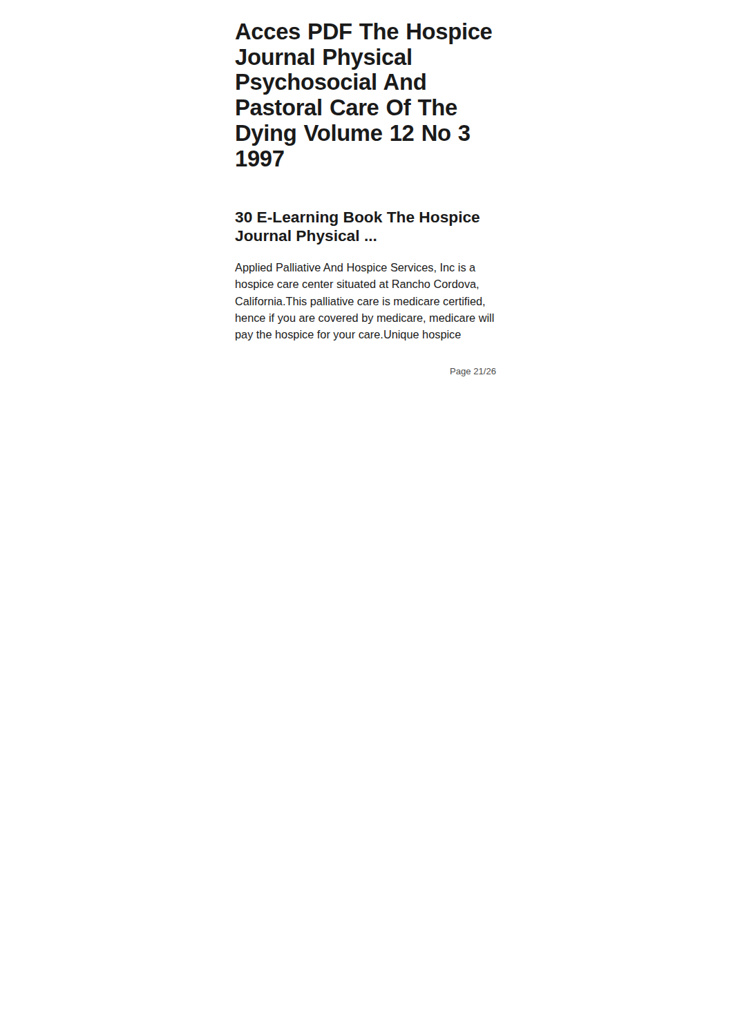Acces PDF The Hospice Journal Physical Psychosocial And Pastoral Care Of The Dying Volume 12 No 3 1997
30 E-Learning Book The Hospice Journal Physical ...
Applied Palliative And Hospice Services, Inc is a hospice care center situated at Rancho Cordova, California.This palliative care is medicare certified, hence if you are covered by medicare, medicare will pay the hospice for your care.Unique hospice
Page 21/26